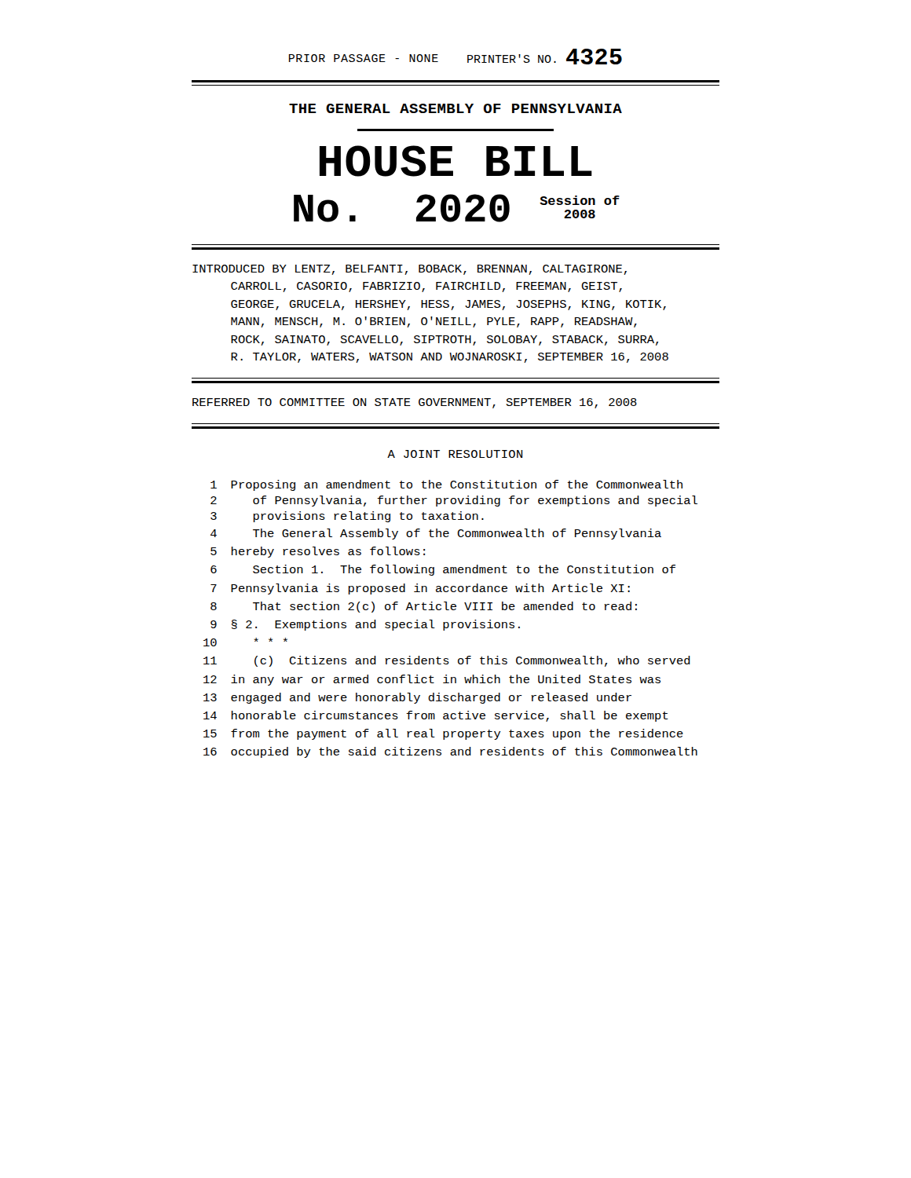PRIOR PASSAGE - NONE PRINTER'S NO. 4325
THE GENERAL ASSEMBLY OF PENNSYLVANIA
HOUSE BILL
No. 2020 Session of2008
INTRODUCED BY LENTZ, BELFANTI, BOBACK, BRENNAN, CALTAGIRONE,CARROLL, CASORIO, FABRIZIO, FAIRCHILD, FREEMAN, GEIST, GEORGE, GRUCELA, HERSHEY, HESS, JAMES, JOSEPHS, KING, KOTIK, MANN, MENSCH, M. O'BRIEN, O'NEILL, PYLE, RAPP, READSHAW, ROCK, SAINATO, SCAVELLO, SIPTROTH, SOLOBAY, STABACK, SURRA, R. TAYLOR, WATERS, WATSON AND WOJNAROSKI, SEPTEMBER 16, 2008
REFERRED TO COMMITTEE ON STATE GOVERNMENT, SEPTEMBER 16, 2008
A JOINT RESOLUTION
Proposing an amendment to the Constitution of the Commonwealth
of Pennsylvania, further providing for exemptions and special
provisions relating to taxation.
The General Assembly of the Commonwealth of Pennsylvania
hereby resolves as follows:
Section 1. The following amendment to the Constitution of
Pennsylvania is proposed in accordance with Article XI:
That section 2(c) of Article VIII be amended to read:
§ 2. Exemptions and special provisions.
* * *
(c) Citizens and residents of this Commonwealth, who served
in any war or armed conflict in which the United States was
engaged and were honorably discharged or released under
honorable circumstances from active service, shall be exempt
from the payment of all real property taxes upon the residence
occupied by the said citizens and residents of this Commonwealth